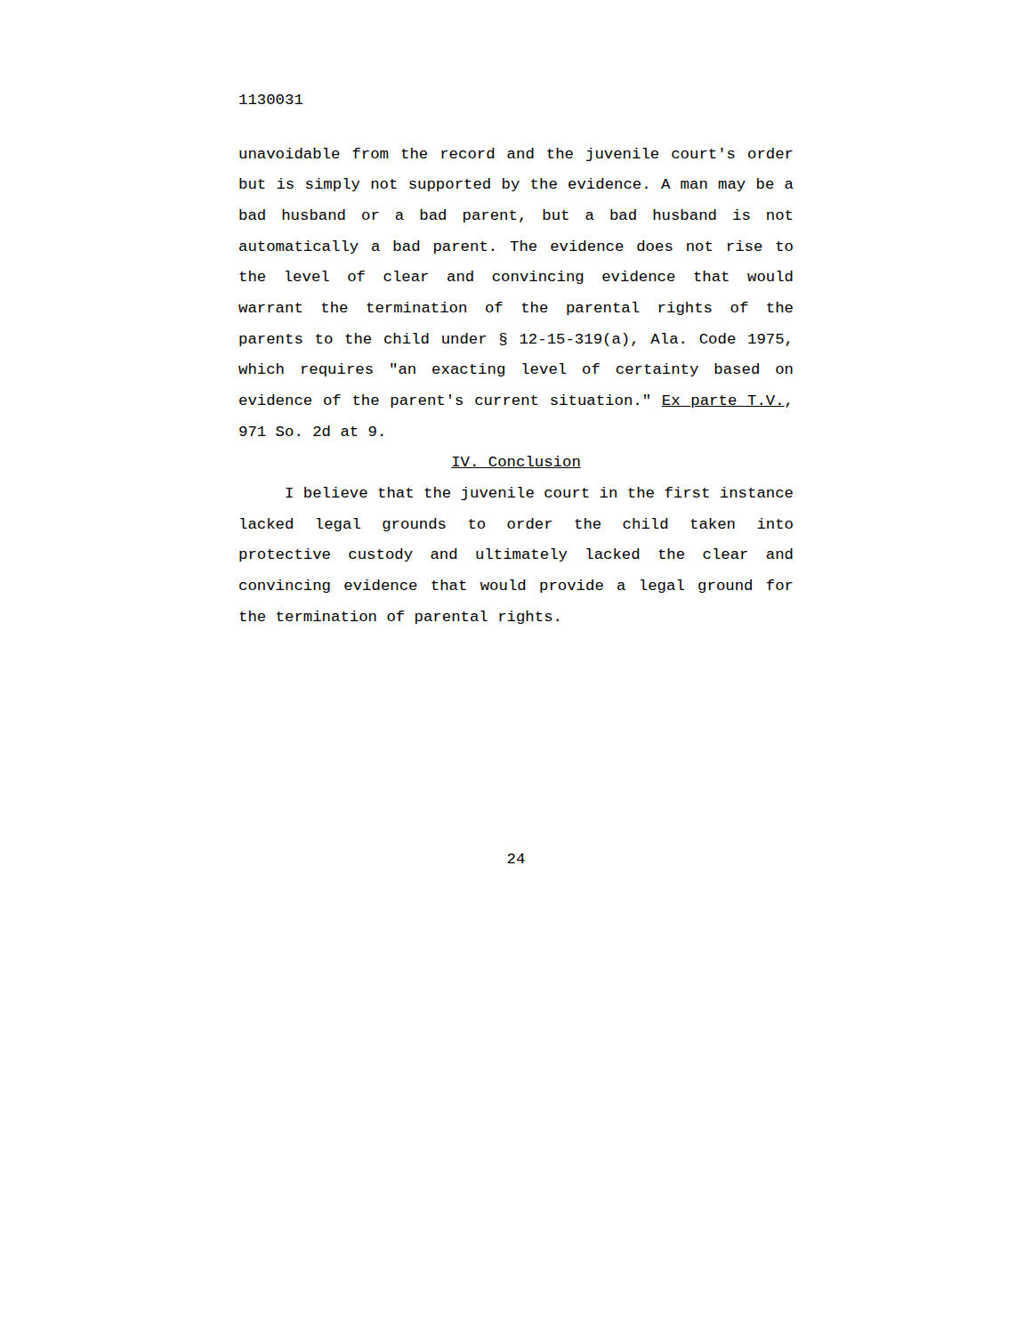1130031
unavoidable from the record and the juvenile court's order but is simply not supported by the evidence. A man may be a bad husband or a bad parent, but a bad husband is not automatically a bad parent. The evidence does not rise to the level of clear and convincing evidence that would warrant the termination of the parental rights of the parents to the child under § 12-15-319(a), Ala. Code 1975, which requires "an exacting level of certainty based on evidence of the parent's current situation." Ex parte T.V., 971 So. 2d at 9.
IV. Conclusion
I believe that the juvenile court in the first instance lacked legal grounds to order the child taken into protective custody and ultimately lacked the clear and convincing evidence that would provide a legal ground for the termination of parental rights.
24